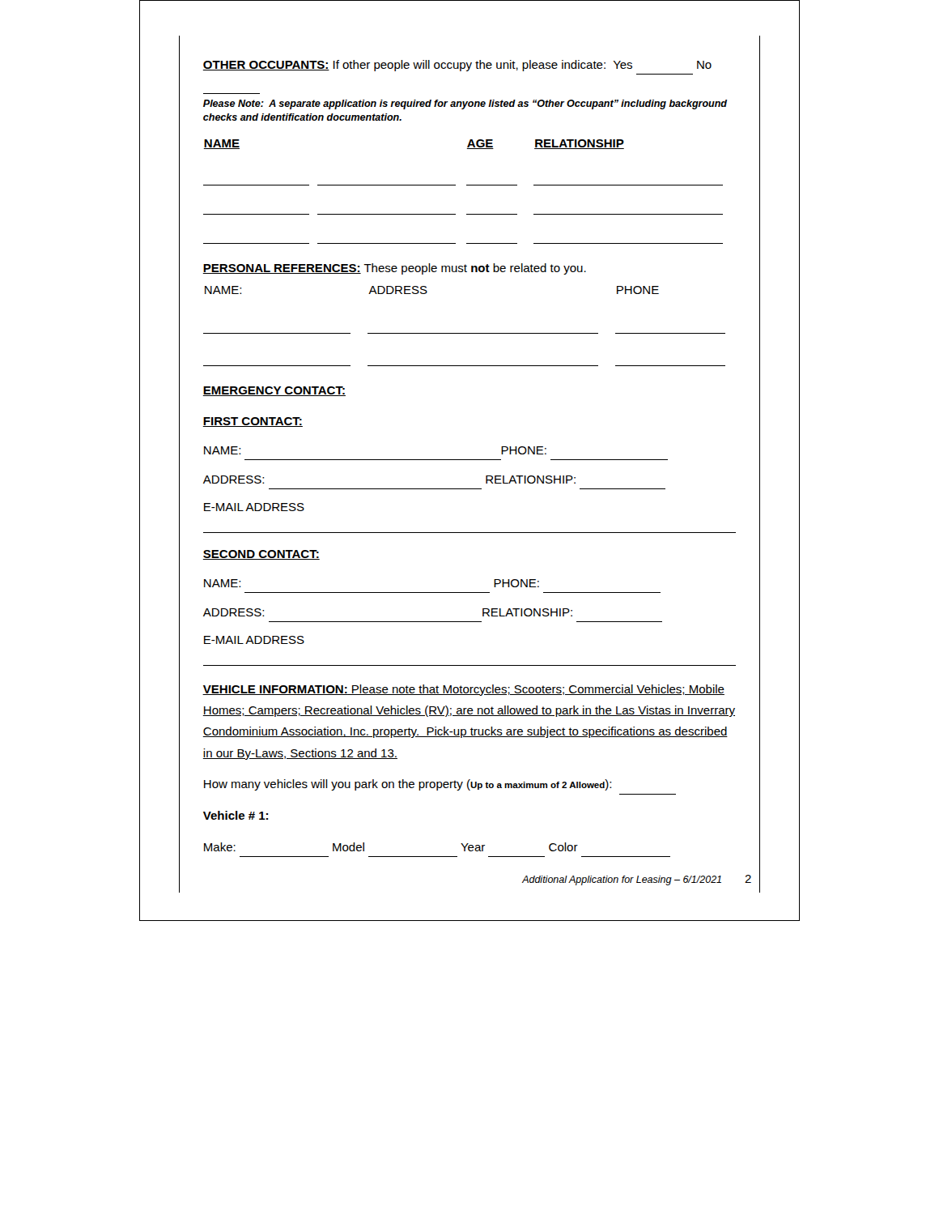OTHER OCCUPANTS: If other people will occupy the unit, please indicate: Yes No
Please Note: A separate application is required for anyone listed as “Other Occupant” including background checks and identification documentation.
| NAME | | AGE | RELATIONSHIP |
| --- | --- | --- | --- |
PERSONAL REFERENCES: These people must not be related to you.
| NAME: | ADDRESS | PHONE |
| --- | --- | --- |
EMERGENCY CONTACT:
FIRST CONTACT:
NAME: PHONE:
ADDRESS: RELATIONSHIP:
E-MAIL ADDRESS
SECOND CONTACT:
NAME: PHONE:
ADDRESS: RELATIONSHIP:
E-MAIL ADDRESS
VEHICLE INFORMATION: Please note that Motorcycles; Scooters; Commercial Vehicles; Mobile Homes; Campers; Recreational Vehicles (RV); are not allowed to park in the Las Vistas in Inverrary Condominium Association, Inc. property. Pick-up trucks are subject to specifications as described in our By-Laws, Sections 12 and 13.
How many vehicles will you park on the property (Up to a maximum of 2 Allowed):
Vehicle # 1:
Make: Model Year Color
Additional Application for Leasing – 6/1/2021 2